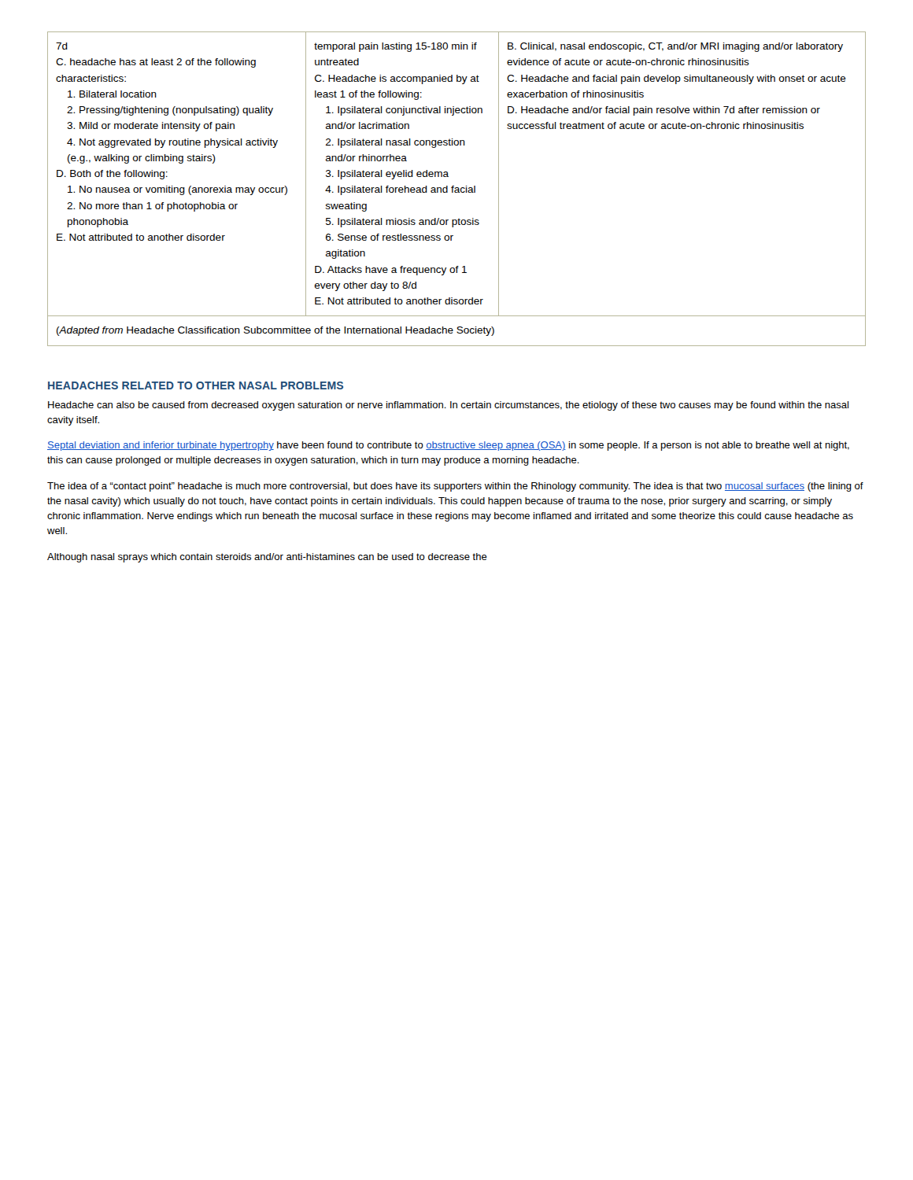| 7d C. headache has at least 2 of the following characteristics: 1. Bilateral location 2. Pressing/tightening (nonpulsating) quality 3. Mild or moderate intensity of pain 4. Not aggrevated by routine physical activity (e.g., walking or climbing stairs) D. Both of the following: 1. No nausea or vomiting (anorexia may occur) 2. No more than 1 of photophobia or phonophobia E. Not attributed to another disorder | temporal pain lasting 15-180 min if untreated C. Headache is accompanied by at least 1 of the following: 1. Ipsilateral conjunctival injection and/or lacrimation 2. Ipsilateral nasal congestion and/or rhinorrhea 3. Ipsilateral eyelid edema 4. Ipsilateral forehead and facial sweating 5. Ipsilateral miosis and/or ptosis 6. Sense of restlessness or agitation D. Attacks have a frequency of 1 every other day to 8/d E. Not attributed to another disorder | B. Clinical, nasal endoscopic, CT, and/or MRI imaging and/or laboratory evidence of acute or acute-on-chronic rhinosinusitis C. Headache and facial pain develop simultaneously with onset or acute exacerbation of rhinosinusitis D. Headache and/or facial pain resolve within 7d after remission or successful treatment of acute or acute-on-chronic rhinosinusitis |
| ( Adapted from Headache Classification Subcommittee of the International Headache Society) |
HEADACHES RELATED TO OTHER NASAL PROBLEMS
Headache can also be caused from decreased oxygen saturation or nerve inflammation. In certain circumstances, the etiology of these two causes may be found within the nasal cavity itself.
Septal deviation and inferior turbinate hypertrophy have been found to contribute to obstructive sleep apnea (OSA) in some people. If a person is not able to breathe well at night, this can cause prolonged or multiple decreases in oxygen saturation, which in turn may produce a morning headache.
The idea of a “contact point” headache is much more controversial, but does have its supporters within the Rhinology community. The idea is that two mucosal surfaces (the lining of the nasal cavity) which usually do not touch, have contact points in certain individuals. This could happen because of trauma to the nose, prior surgery and scarring, or simply chronic inflammation. Nerve endings which run beneath the mucosal surface in these regions may become inflamed and irritated and some theorize this could cause headache as well.
Although nasal sprays which contain steroids and/or anti-histamines can be used to decrease the